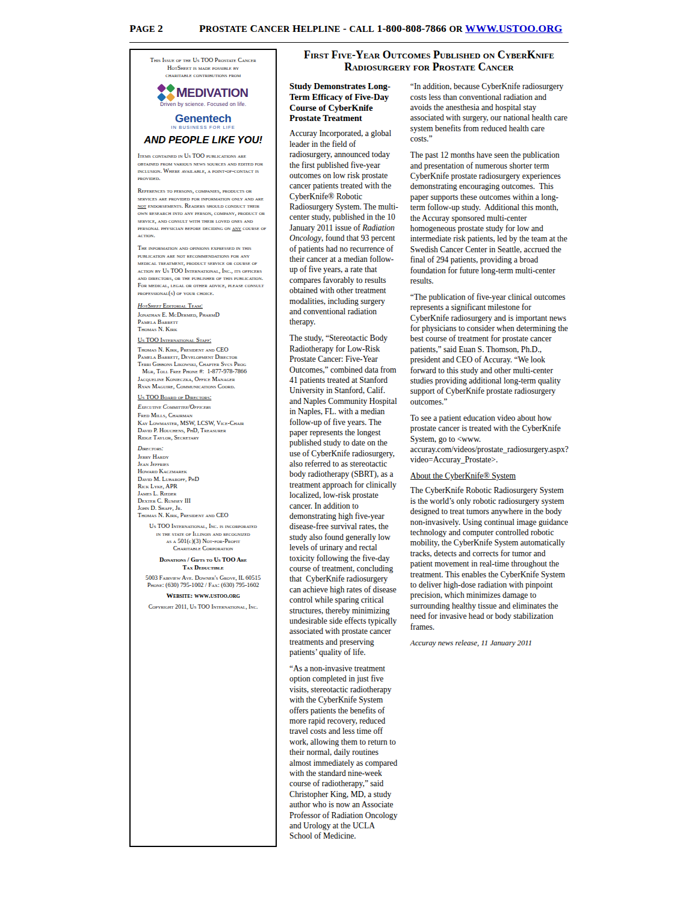PAGE 2
PROSTATE CANCER HELPLINE - CALL 1-800-808-7866 OR WWW.USTOO.ORG
This Issue of the Us TOO Prostate Cancer
HotSheet is made possible by
charitable contributions from
MEDIVATION
Driven by science. Focused on life.
Genentech IN BUSINESS FOR LIFE
AND PEOPLE LIKE YOU!
Items contained in Us TOO publications are obtained from various news sources and edited for inclusion. Where available, a point-of-contact is provided.
References to persons, companies, products or services are provided for information only and are not endorsements. Readers should conduct their own research into any person, company, product or service, and consult with their loved ones and personal physician before deciding on any course of action.
The information and opinions expressed in this publication are not recommendations for any medical treatment, product service or course of action by Us TOO International, Inc., its officers and directors, or the publisher of this publication. For medical, legal or other advice, please consult professional(s) of your choice.
HotSheet Editorial Team:
Jonathan E. McDermed, PharmD
Pamela Barrett
Thomas N. Kirk
Us TOO International Staff:
Thomas N. Kirk, President and CEO
Pamela Barrett, Development Director
Terri Gibbons Likowski, Chapter Svcs Prog
Mgr, Toll Free Phone #: 1-877-978-7866
Jacqueline Konieczka, Office Manager
Ryan Maguire, Communications Coord.
Us TOO Board of Directors:
Executive Committee/Officers
Fred Mills, Chairman
Kay Lowmaster, MSW, LCSW, Vice-Chair
David P. Houchens, PhD, Treasurer
Ridge Taylor, Secretary
Directors:
Jerry Hardy
Jean Jeffries
Howard Kaczmarek
David M. Lubaroff, PhD
Rick Lyke, APR
James L. Rieder
Dexter C. Rumsey III
John D. Shaff, Jr.
Thomas N. Kirk, President and CEO
Us TOO International, Inc. is incorporated
in the state of Illinois and recognized
as a 501(c)(3) Not-for-Profit
Charitable Corporation
Donations / Gifts to Us TOO Are
Tax Deductible
5003 Fairview Ave. Downer's Grove, IL 60515
Phone: (630) 795-1002 / Fax: (630) 795-1602
Website: www.ustoo.org
Copyright 2011, Us TOO International, Inc.
First Five-Year Outcomes Published on CyberKnife
Radiosurgery for Prostate Cancer
Study Demonstrates Long-Term Efficacy of Five-Day Course of CyberKnife Prostate Treatment
Accuray Incorporated, a global leader in the field of radiosurgery, announced today the first published five-year outcomes on low risk prostate cancer patients treated with the CyberKnife® Robotic Radiosurgery System. The multi-center study, published in the 10 January 2011 issue of Radiation Oncology, found that 93 percent of patients had no recurrence of their cancer at a median follow-up of five years, a rate that compares favorably to results obtained with other treatment modalities, including surgery and conventional radiation therapy.
The study, “Stereotactic Body Radiotherapy for Low-Risk Prostate Cancer: Five-Year Outcomes,” combined data from 41 patients treated at Stanford University in Stanford, Calif. and Naples Community Hospital in Naples, FL. with a median follow-up of five years. The paper represents the longest published study to date on the use of CyberKnife radiosurgery, also referred to as stereotactic body radiotherapy (SBRT), as a treatment approach for clinically localized, low-risk prostate cancer. In addition to demonstrating high five-year disease-free survival rates, the study also found generally low levels of urinary and rectal toxicity following the five-day course of treatment, concluding that CyberKnife radiosurgery can achieve high rates of disease control while sparing critical structures, thereby minimizing undesirable side effects typically associated with prostate cancer treatments and preserving patients’ quality of life.
“As a non-invasive treatment option completed in just five visits, stereotactic radiotherapy with the CyberKnife System offers patients the benefits of more rapid recovery, reduced travel costs and less time off work, allowing them to return to their normal, daily routines almost immediately as compared with the standard nine-week course of radiotherapy,” said Christopher King, MD, a study author who is now an Associate Professor of Radiation Oncology and Urology at the UCLA School of Medicine.
“In addition, because CyberKnife radiosurgery costs less than conventional radiation and avoids the anesthesia and hospital stay associated with surgery, our national health care system benefits from reduced health care costs.”
The past 12 months have seen the publication and presentation of numerous shorter term CyberKnife prostate radiosurgery experiences demonstrating encouraging outcomes. This paper supports these outcomes within a long-term follow-up study. Additional this month, the Accuray sponsored multi-center homogeneous prostate study for low and intermediate risk patients, led by the team at the Swedish Cancer Center in Seattle, accrued the final of 294 patients, providing a broad foundation for future long-term multi-center results.
“The publication of five-year clinical outcomes represents a significant milestone for CyberKnife radiosurgery and is important news for physicians to consider when determining the best course of treatment for prostate cancer patients,” said Euan S. Thomson, Ph.D., president and CEO of Accuray. “We look forward to this study and other multi-center studies providing additional long-term quality support of CyberKnife prostate radiosurgery outcomes.”
To see a patient education video about how prostate cancer is treated with the CyberKnife System, go to <www. accuray.com/videos/prostate_radiosurgery.aspx?video=Accuray_Prostate>.
About the CyberKnife® System
The CyberKnife Robotic Radiosurgery System is the world’s only robotic radiosurgery system designed to treat tumors anywhere in the body non-invasively. Using continual image guidance technology and computer controlled robotic mobility, the CyberKnife System automatically tracks, detects and corrects for tumor and patient movement in real-time throughout the treatment. This enables the CyberKnife System to deliver high-dose radiation with pinpoint precision, which minimizes damage to surrounding healthy tissue and eliminates the need for invasive head or body stabilization frames.
Accuray news release, 11 January 2011